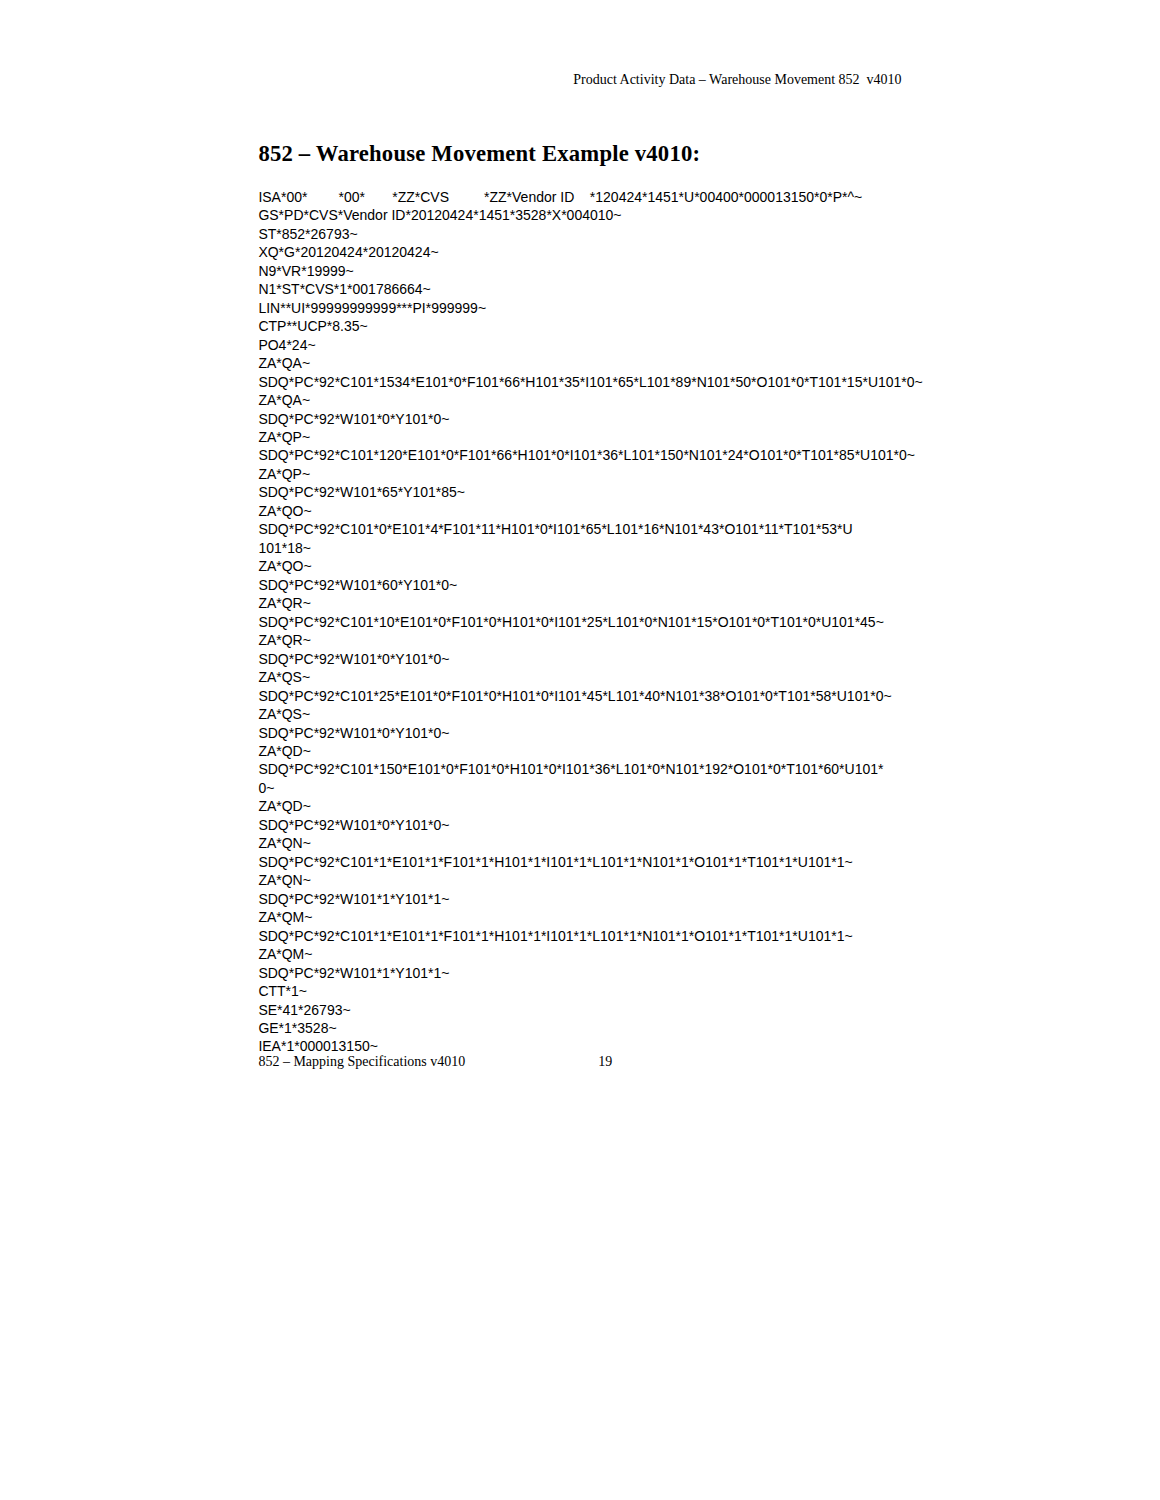Product Activity Data – Warehouse Movement 852 v4010
852 – Warehouse Movement Example v4010:
ISA*00*        *00*       *ZZ*CVS         *ZZ*Vendor ID    *120424*1451*U*00400*000013150*0*P*^~
GS*PD*CVS*Vendor ID*20120424*1451*3528*X*004010~
ST*852*26793~
XQ*G*20120424*20120424~
N9*VR*19999~
N1*ST*CVS*1*001786664~
LIN**UI*99999999999***PI*999999~
CTP**UCP*8.35~
PO4*24~
ZA*QA~
SDQ*PC*92*C101*1534*E101*0*F101*66*H101*35*I101*65*L101*89*N101*50*O101*0*T101*15*U101*0~
ZA*QA~
SDQ*PC*92*W101*0*Y101*0~
ZA*QP~
SDQ*PC*92*C101*120*E101*0*F101*66*H101*0*I101*36*L101*150*N101*24*O101*0*T101*85*U101*0~
ZA*QP~
SDQ*PC*92*W101*65*Y101*85~
ZA*QO~
SDQ*PC*92*C101*0*E101*4*F101*11*H101*0*I101*65*L101*16*N101*43*O101*11*T101*53*U
101*18~
ZA*QO~
SDQ*PC*92*W101*60*Y101*0~
ZA*QR~
SDQ*PC*92*C101*10*E101*0*F101*0*H101*0*I101*25*L101*0*N101*15*O101*0*T101*0*U101*45~
ZA*QR~
SDQ*PC*92*W101*0*Y101*0~
ZA*QS~
SDQ*PC*92*C101*25*E101*0*F101*0*H101*0*I101*45*L101*40*N101*38*O101*0*T101*58*U101*0~
ZA*QS~
SDQ*PC*92*W101*0*Y101*0~
ZA*QD~
SDQ*PC*92*C101*150*E101*0*F101*0*H101*0*I101*36*L101*0*N101*192*O101*0*T101*60*U101*
0~
ZA*QD~
SDQ*PC*92*W101*0*Y101*0~
ZA*QN~
SDQ*PC*92*C101*1*E101*1*F101*1*H101*1*I101*1*L101*1*N101*1*O101*1*T101*1*U101*1~
ZA*QN~
SDQ*PC*92*W101*1*Y101*1~
ZA*QM~
SDQ*PC*92*C101*1*E101*1*F101*1*H101*1*I101*1*L101*1*N101*1*O101*1*T101*1*U101*1~
ZA*QM~
SDQ*PC*92*W101*1*Y101*1~
CTT*1~
SE*41*26793~
GE*1*3528~
IEA*1*000013150~
852 – Mapping Specifications v4010 19